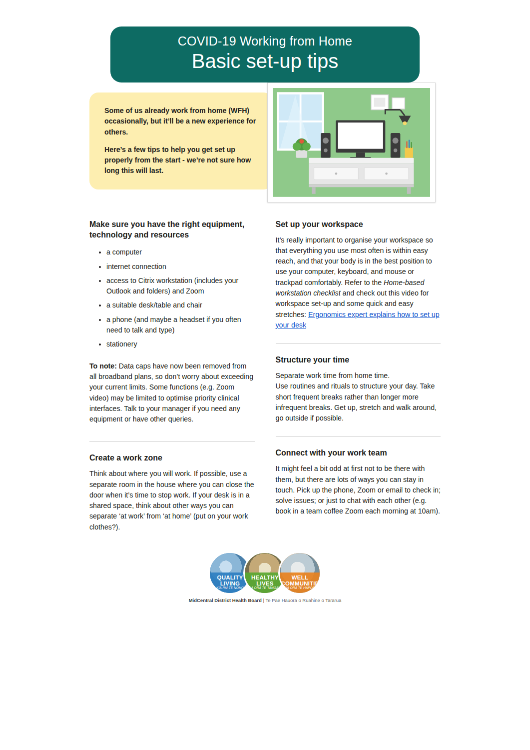COVID-19 Working from Home
Basic set-up tips
Some of us already work from home (WFH) occasionally, but it’ll be a new experience for others.
Here’s a few tips to help you get set up properly from the start - we’re not sure how long this will last.
Make sure you have the right equipment, technology and resources
a computer
internet connection
access to Citrix workstation (includes your Outlook and folders) and Zoom
a suitable desk/table and chair
a phone (and maybe a headset if you often need to talk and type)
stationery
To note: Data caps have now been removed from all broadband plans, so don’t worry about exceeding your current limits. Some functions (e.g. Zoom video) may be limited to optimise priority clinical interfaces. Talk to your manager if you need any equipment or have other queries.
Create a work zone
Think about where you will work. If possible, use a separate room in the house where you can close the door when it’s time to stop work. If your desk is in a shared space, think about other ways you can separate ‘at work’ from ‘at home’ (put on your work clothes?).
Set up your workspace
It’s really important to organise your workspace so that everything you use most often is within easy reach, and that your body is in the best position to use your computer, keyboard, and mouse or trackpad comfortably. Refer to the Home-based workstation checklist and check out this video for workspace set-up and some quick and easy stretches: Ergonomics expert explains how to set up your desk
Structure your time
Separate work time from home time.
Use routines and rituals to structure your day. Take short frequent breaks rather than longer more infrequent breaks. Get up, stretch and walk around, go outside if possible.
Connect with your work team
It might feel a bit odd at first not to be there with them, but there are lots of ways you can stay in touch. Pick up the phone, Zoom or email to check in; solve issues; or just to chat with each other (e.g. book in a team coffee Zoom each morning at 10am).
QUALITY LIVING Kia pai te noho
HEALTHY LIVES Kia ora te tangata
WELL COMMUNITIES Kia ora te hapori
MidCentral District Health Board | Te Pae Hauora o Ruahine o Tararua